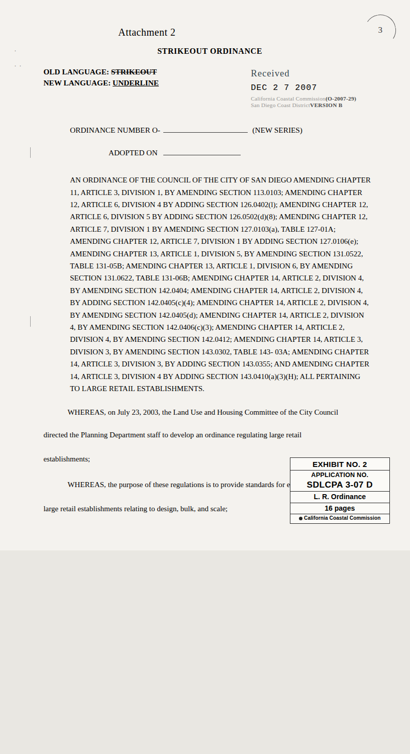3
.
. .
Attachment 2
STRIKEOUT ORDINANCE
OLD LANGUAGE: STRIKEOUT
NEW LANGUAGE: UNDERLINE
Received
DEC 2 7 2007
California Coastal Commission(O-2007-29)
San Diego Coast District VERSION B
ORDINANCE NUMBER O- (NEW SERIES)
ADOPTED ON
AN ORDINANCE OF THE COUNCIL OF THE CITY OF SAN DIEGO AMENDING CHAPTER 11, ARTICLE 3, DIVISION 1, BY AMENDING SECTION 113.0103; AMENDING CHAPTER 12, ARTICLE 6, DIVISION 4 BY ADDING SECTION 126.0402(l); AMENDING CHAPTER 12, ARTICLE 6, DIVISION 5 BY ADDING SECTION 126.0502(d)(8); AMENDING CHAPTER 12, ARTICLE 7, DIVISION 1 BY AMENDING SECTION 127.0103(a), TABLE 127-01A; AMENDING CHAPTER 12, ARTICLE 7, DIVISION 1 BY ADDING SECTION 127.0106(e); AMENDING CHAPTER 13, ARTICLE 1, DIVISION 5, BY AMENDING SECTION 131.0522, TABLE 131-05B; AMENDING CHAPTER 13, ARTICLE 1, DIVISION 6, BY AMENDING SECTION 131.0622, TABLE 131-06B; AMENDING CHAPTER 14, ARTICLE 2, DIVISION 4, BY AMENDING SECTION 142.0404; AMENDING CHAPTER 14, ARTICLE 2, DIVISION 4, BY ADDING SECTION 142.0405(c)(4); AMENDING CHAPTER 14, ARTICLE 2, DIVISION 4, BY AMENDING SECTION 142.0405(d); AMENDING CHAPTER 14, ARTICLE 2, DIVISION 4, BY AMENDING SECTION 142.0406(c)(3); AMENDING CHAPTER 14, ARTICLE 2, DIVISION 4, BY AMENDING SECTION 142.0412; AMENDING CHAPTER 14, ARTICLE 3, DIVISION 3, BY AMENDING SECTION 143.0302, TABLE 143- 03A; AMENDING CHAPTER 14, ARTICLE 3, DIVISION 3, BY ADDING SECTION 143.0355; AND AMENDING CHAPTER 14, ARTICLE 3, DIVISION 4 BY ADDING SECTION 143.0410(a)(3)(H); ALL PERTAINING TO LARGE RETAIL ESTABLISHMENTS.
WHEREAS, on July 23, 2003, the Land Use and Housing Committee of the City Council
directed the Planning Department staff to develop an ordinance regulating large retail
establishments;
WHEREAS, the purpose of these regulations is to provide standards for evaluation of
large retail establishments relating to design, bulk, and scale;
EXHIBIT NO. 2
APPLICATION NO.
SDLCPA 3-07 D
L. R. Ordinance
16 pages
California Coastal Commission